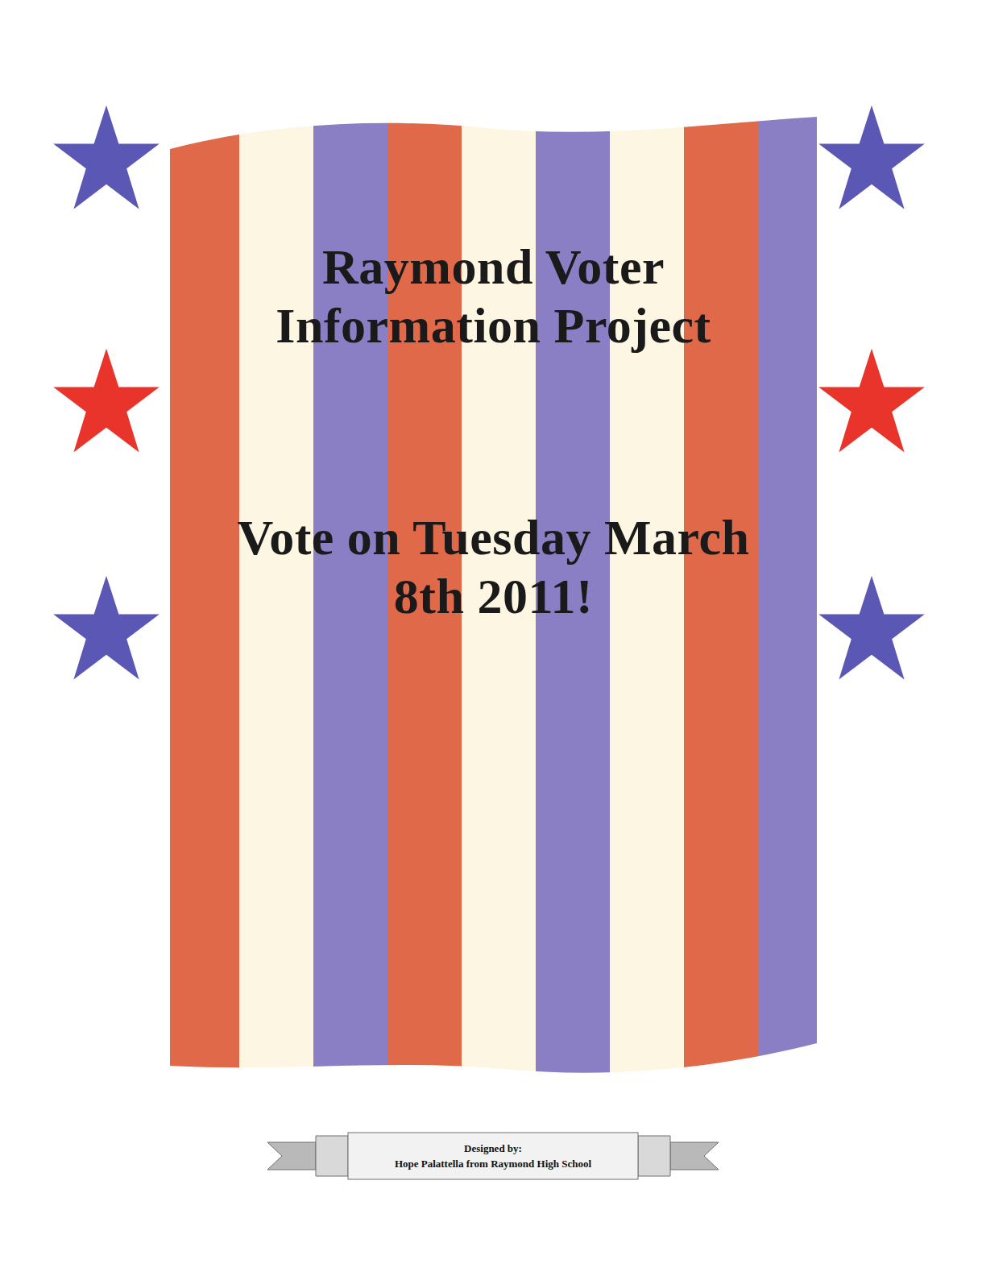Raymond Voter Information Project
Vote on Tuesday March 8th 2011!
Designed by: Hope Palattella from Raymond High School